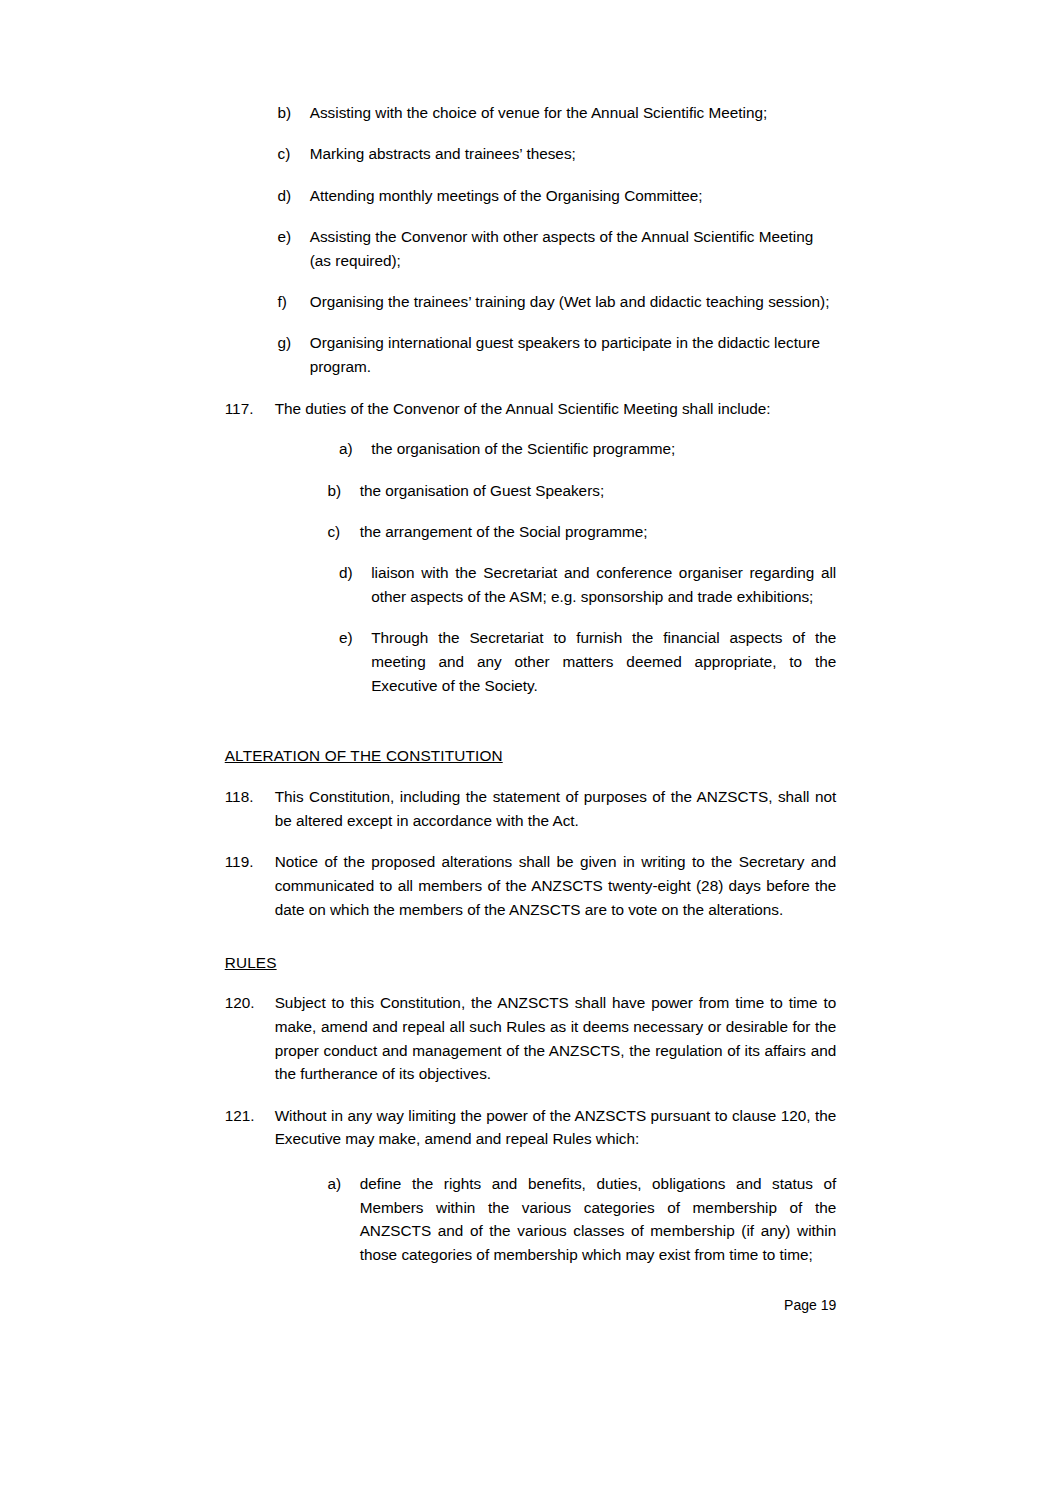b) Assisting with the choice of venue for the Annual Scientific Meeting;
c) Marking abstracts and trainees’ theses;
d) Attending monthly meetings of the Organising Committee;
e) Assisting the Convenor with other aspects of the Annual Scientific Meeting (as required);
f) Organising the trainees’ training day (Wet lab and didactic teaching session);
g) Organising international guest speakers to participate in the didactic lecture program.
117. The duties of the Convenor of the Annual Scientific Meeting shall include:
a) the organisation of the Scientific programme;
b) the organisation of Guest Speakers;
c) the arrangement of the Social programme;
d) liaison with the Secretariat and conference organiser regarding all other aspects of the ASM; e.g. sponsorship and trade exhibitions;
e) Through the Secretariat to furnish the financial aspects of the meeting and any other matters deemed appropriate, to the Executive of the Society.
ALTERATION OF THE CONSTITUTION
118. This Constitution, including the statement of purposes of the ANZSCTS, shall not be altered except in accordance with the Act.
119. Notice of the proposed alterations shall be given in writing to the Secretary and communicated to all members of the ANZSCTS twenty-eight (28) days before the date on which the members of the ANZSCTS are to vote on the alterations.
RULES
120. Subject to this Constitution, the ANZSCTS shall have power from time to time to make, amend and repeal all such Rules as it deems necessary or desirable for the proper conduct and management of the ANZSCTS, the regulation of its affairs and the furtherance of its objectives.
121. Without in any way limiting the power of the ANZSCTS pursuant to clause 120, the Executive may make, amend and repeal Rules which:
a) define the rights and benefits, duties, obligations and status of Members within the various categories of membership of the ANZSCTS and of the various classes of membership (if any) within those categories of membership which may exist from time to time;
Page 19